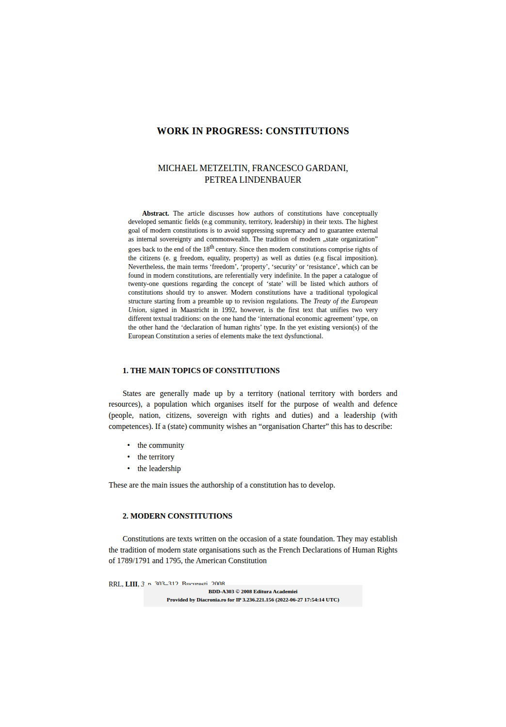Work in Progress: Constitutions
Michael Metzeltin, Francesco Gardani,
Petrea Lindenbauer
Abstract. The article discusses how authors of constitutions have conceptually developed semantic fields (e.g community, territory, leadership) in their texts. The highest goal of modern constitutions is to avoid suppressing supremacy and to guarantee external as internal sovereignty and commonwealth. The tradition of modern „state organization” goes back to the end of the 18th century. Since then modern constitutions comprise rights of the citizens (e. g freedom, equality, property) as well as duties (e.g fiscal imposition). Nevertheless, the main terms ‘freedom’, ‘property’, ‘security’ or ‘resistance’, which can be found in modern constitutions, are referentially very indefinite. In the paper a catalogue of twenty-one questions regarding the concept of ‘state’ will be listed which authors of constitutions should try to answer. Modern constitutions have a traditional typological structure starting from a preamble up to revision regulations. The Treaty of the European Union, signed in Maastricht in 1992, however, is the first text that unifies two very different textual traditions: on the one hand the ‘international economic agreement’ type, on the other hand the ‘declaration of human rights’ type. In the yet existing version(s) of the European Constitution a series of elements make the text dysfunctional.
1. The main topics of constitutions
States are generally made up by a territory (national territory with borders and resources), a population which organises itself for the purpose of wealth and defence (people, nation, citizens, sovereign with rights and duties) and a leadership (with competences). If a (state) community wishes an “organisation Charter” this has to describe:
the community
the territory
the leadership
These are the main issues the authorship of a constitution has to develop.
2. Modern constitutions
Constitutions are texts written on the occasion of a state foundation. They may establish the tradition of modern state organisations such as the French Declarations of Human Rights of 1789/1791 and 1795, the American Constitution
RRL, LIII, 3, p. 303–312, Bucureşti, 2008
BDD-A303 © 2008 Editura Academiei
Provided by Diacronia.ro for IP 3.236.221.156 (2022-06-27 17:54:14 UTC)